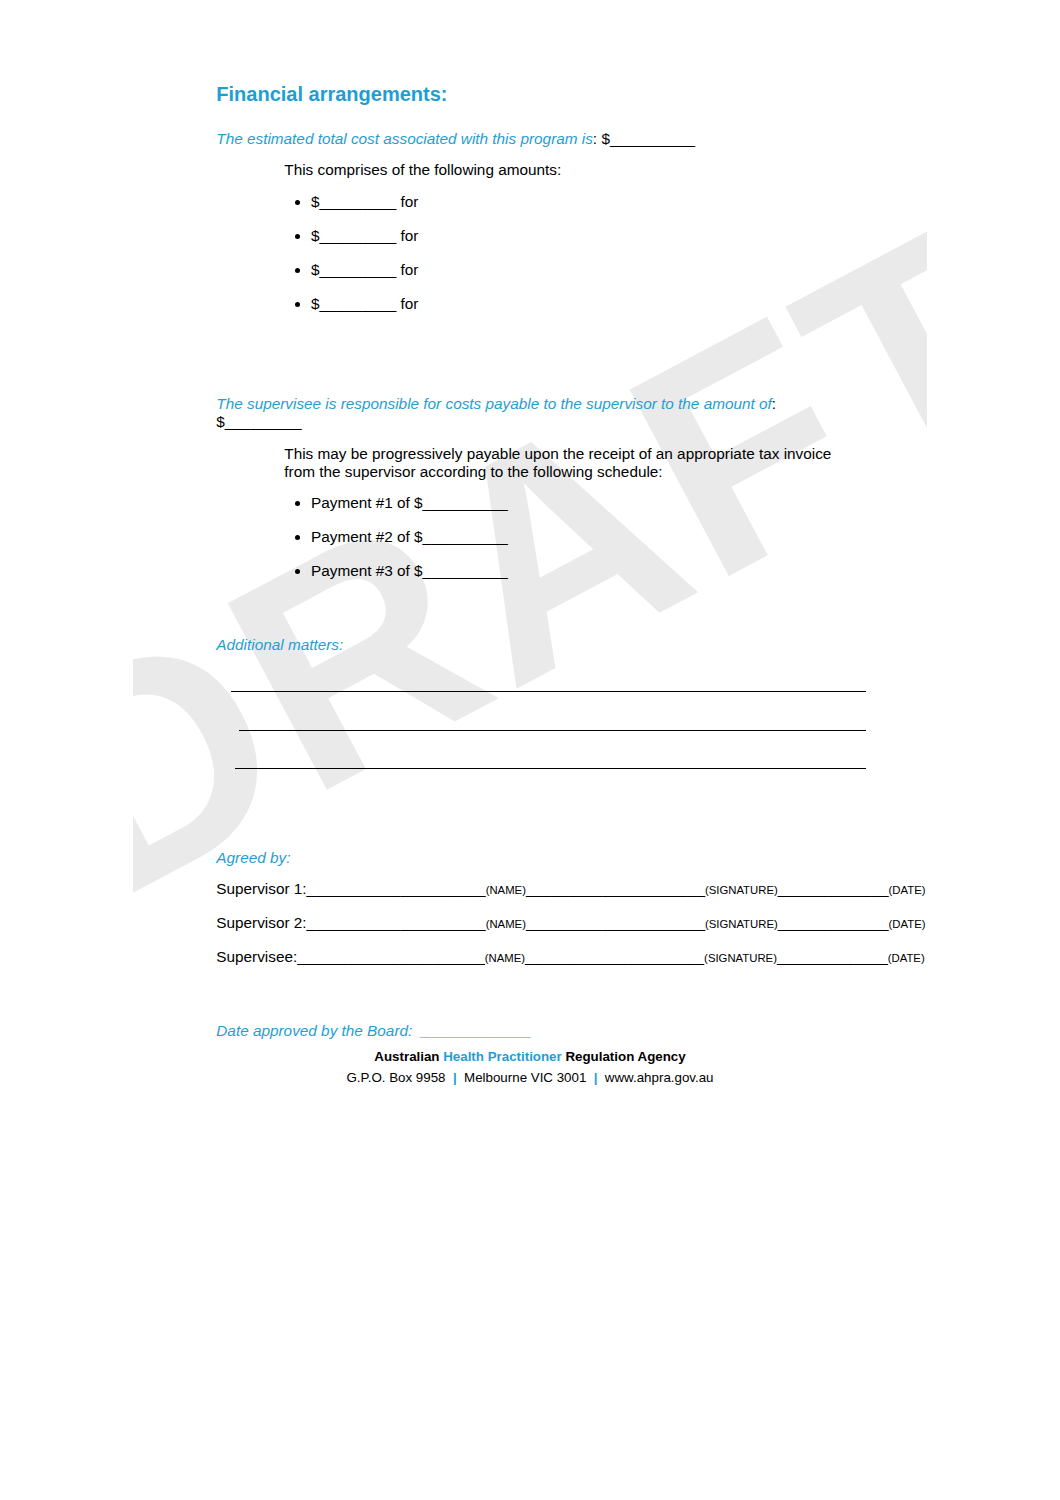DRAFT
Financial arrangements:
The estimated total cost associated with this program is: $__________
This comprises of the following amounts:
$_________ for
$_________ for
$_________ for
$_________ for
The supervisee is responsible for costs payable to the supervisor to the amount of: $_________
This may be progressively payable upon the receipt of an appropriate tax invoice from the supervisor according to the following schedule:
Payment #1 of $__________
Payment #2 of $__________
Payment #3 of $__________
Additional matters:
Agreed by:
Supervisor 1:_____________________(NAME)_____________________(SIGNATURE)_____________(DATE)
Supervisor 2:_____________________(NAME)_____________________(SIGNATURE)_____________(DATE)
Supervisee:______________________(NAME)_____________________(SIGNATURE)_____________(DATE)
Date approved by the Board: _____________
Australian Health Practitioner Regulation Agency
G.P.O. Box 9958 | Melbourne VIC 3001 | www.ahpra.gov.au